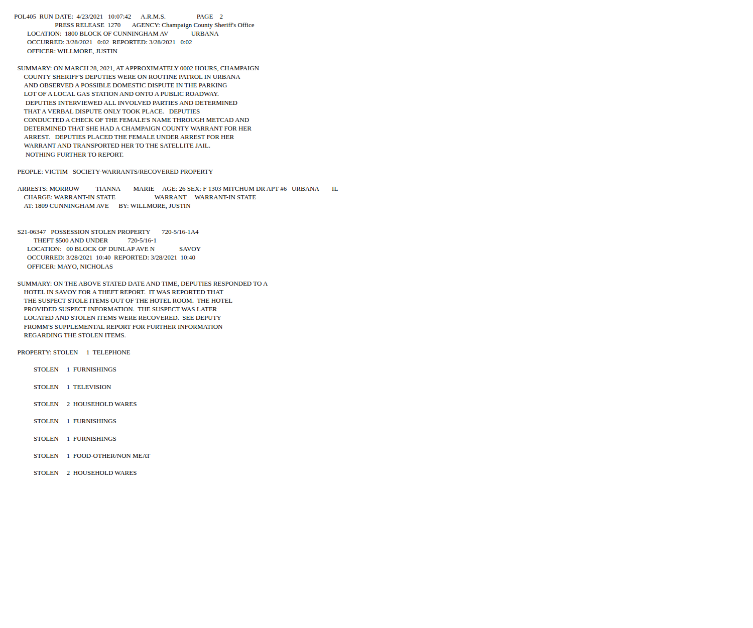POL405  RUN DATE:  4/23/2021   10:07:42      A.R.M.S.                   PAGE    2
                         PRESS RELEASE  1270       AGENCY: Champaign County Sheriff's Office
        LOCATION:  1800 BLOCK OF CUNNINGHAM AV              URBANA
        OCCURRED: 3/28/2021   0:02  REPORTED: 3/28/2021   0:02
        OFFICER: WILLMORE, JUSTIN

  SUMMARY: ON MARCH 28, 2021, AT APPROXIMATELY 0002 HOURS, CHAMPAIGN
      COUNTY SHERIFF'S DEPUTIES WERE ON ROUTINE PATROL IN URBANA
      AND OBSERVED A POSSIBLE DOMESTIC DISPUTE IN THE PARKING
      LOT OF A LOCAL GAS STATION AND ONTO A PUBLIC ROADWAY.
       DEPUTIES INTERVIEWED ALL INVOLVED PARTIES AND DETERMINED
      THAT A VERBAL DISPUTE ONLY TOOK PLACE.   DEPUTIES
      CONDUCTED A CHECK OF THE FEMALE'S NAME THROUGH METCAD AND
      DETERMINED THAT SHE HAD A CHAMPAIGN COUNTY WARRANT FOR HER
      ARREST.   DEPUTIES PLACED THE FEMALE UNDER ARREST FOR HER
      WARRANT AND TRANSPORTED HER TO THE SATELLITE JAIL.
       NOTHING FURTHER TO REPORT.

  PEOPLE: VICTIM   SOCIETY-WARRANTS/RECOVERED PROPERTY

  ARRESTS: MORROW          TIANNA        MARIE     AGE: 26 SEX: F 1303 MITCHUM DR APT #6   URBANA        IL
      CHARGE: WARRANT-IN STATE                        WARRANT     WARRANT-IN STATE
      AT: 1809 CUNNINGHAM AVE      BY: WILLMORE, JUSTIN


  S21-06347   POSSESSION STOLEN PROPERTY       720-5/16-1A4
            THEFT $500 AND UNDER            720-5/16-1
        LOCATION:   00 BLOCK OF DUNLAP AVE N               SAVOY
        OCCURRED: 3/28/2021  10:40  REPORTED: 3/28/2021  10:40
        OFFICER: MAYO, NICHOLAS

  SUMMARY: ON THE ABOVE STATED DATE AND TIME, DEPUTIES RESPONDED TO A
      HOTEL IN SAVOY FOR A THEFT REPORT.  IT WAS REPORTED THAT
      THE SUSPECT STOLE ITEMS OUT OF THE HOTEL ROOM.  THE HOTEL
      PROVIDED SUSPECT INFORMATION.  THE SUSPECT WAS LATER
      LOCATED AND STOLEN ITEMS WERE RECOVERED.  SEE DEPUTY
      FROMM'S SUPPLEMENTAL REPORT FOR FURTHER INFORMATION
      REGARDING THE STOLEN ITEMS.

  PROPERTY: STOLEN     1  TELEPHONE

            STOLEN     1  FURNISHINGS

            STOLEN     1  TELEVISION

            STOLEN     2  HOUSEHOLD WARES

            STOLEN     1  FURNISHINGS

            STOLEN     1  FURNISHINGS

            STOLEN     1  FOOD-OTHER/NON MEAT

            STOLEN     2  HOUSEHOLD WARES